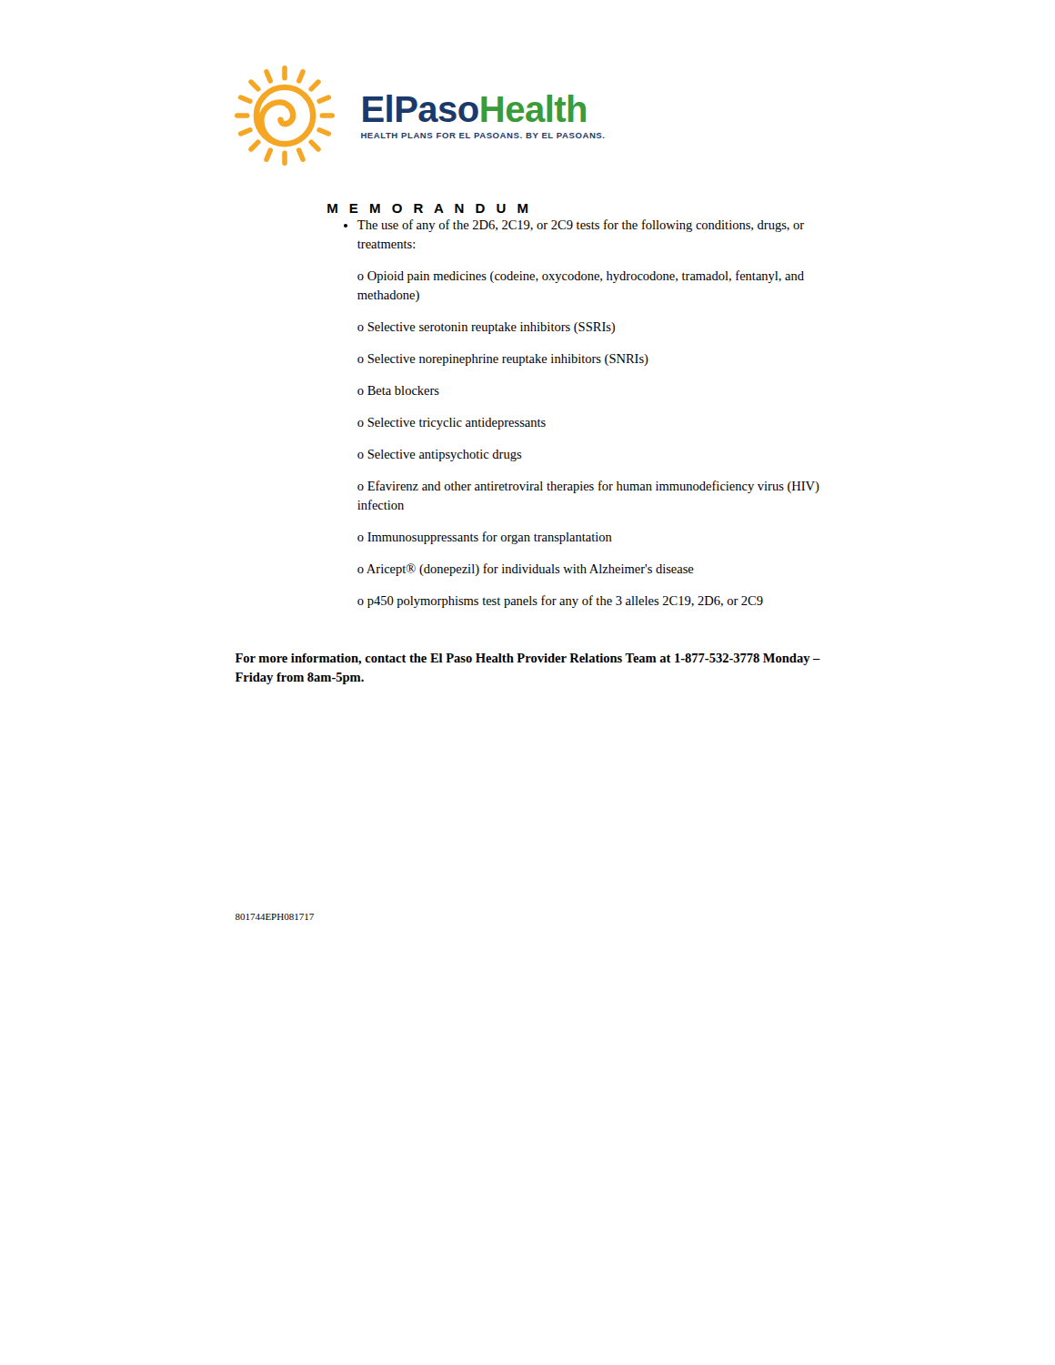El Paso Health
HEALTH PLANS FOR EL PASOANS. BY EL PASOANS.
M E M O R A N D U M
The use of any of the 2D6, 2C19, or 2C9 tests for the following conditions, drugs, or treatments:
Opioid pain medicines (codeine, oxycodone, hydrocodone, tramadol, fentanyl, and methadone)
Selective serotonin reuptake inhibitors (SSRIs)
Selective norepinephrine reuptake inhibitors (SNRIs)
Beta blockers
Selective tricyclic antidepressants
Selective antipsychotic drugs
Efavirenz and other antiretroviral therapies for human immunodeficiency virus (HIV) infection
Immunosuppressants for organ transplantation
Aricept® (donepezil) for individuals with Alzheimer's disease
p450 polymorphisms test panels for any of the 3 alleles 2C19, 2D6, or 2C9
For more information, contact the El Paso Health Provider Relations Team at 1-877-532-3778 Monday – Friday from 8am-5pm.
801744EPH081717